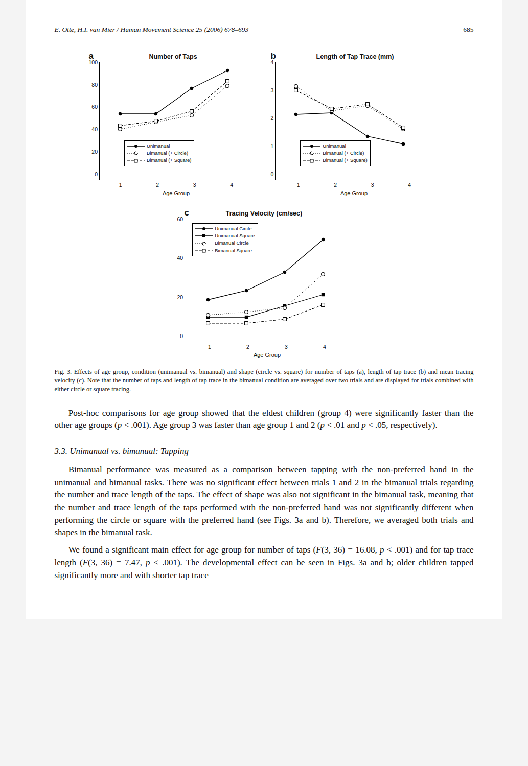E. Otte, H.I. van Mier / Human Movement Science 25 (2006) 678–693 685
a
Number of Taps
100806040200
Unimanual
Bimanual (+ Circle)
Bimanual (+ Square)
1234
Age Group
b
Length of Tap Trace (mm)
43210
Unimanual
Bimanual (+ Circle)
Bimanual (+ Square)
1234
Age Group
c
Tracing Velocity (cm/sec)
6040200
Unimanual Circle
Unimanual Square
Bimanual Circle
Bimanual Square
1234
Age Group
Fig. 3. Effects of age group, condition (unimanual vs. bimanual) and shape (circle vs. square) for number of taps (a), length of tap trace (b) and mean tracing velocity (c). Note that the number of taps and length of tap trace in the bimanual condition are averaged over two trials and are displayed for trials combined with either circle or square tracing.
Post-hoc comparisons for age group showed that the eldest children (group 4) were significantly faster than the other age groups (p < .001). Age group 3 was faster than age group 1 and 2 (p < .01 and p < .05, respectively).
3.3. Unimanual vs. bimanual: Tapping
Bimanual performance was measured as a comparison between tapping with the non-preferred hand in the unimanual and bimanual tasks. There was no significant effect between trials 1 and 2 in the bimanual trials regarding the number and trace length of the taps. The effect of shape was also not significant in the bimanual task, meaning that the number and trace length of the taps performed with the non-preferred hand was not significantly different when performing the circle or square with the preferred hand (see Figs. 3a and b). Therefore, we averaged both trials and shapes in the bimanual task.
We found a significant main effect for age group for number of taps (F(3, 36) = 16.08, p < .001) and for tap trace length (F(3, 36) = 7.47, p < .001). The developmental effect can be seen in Figs. 3a and b; older children tapped significantly more and with shorter tap trace